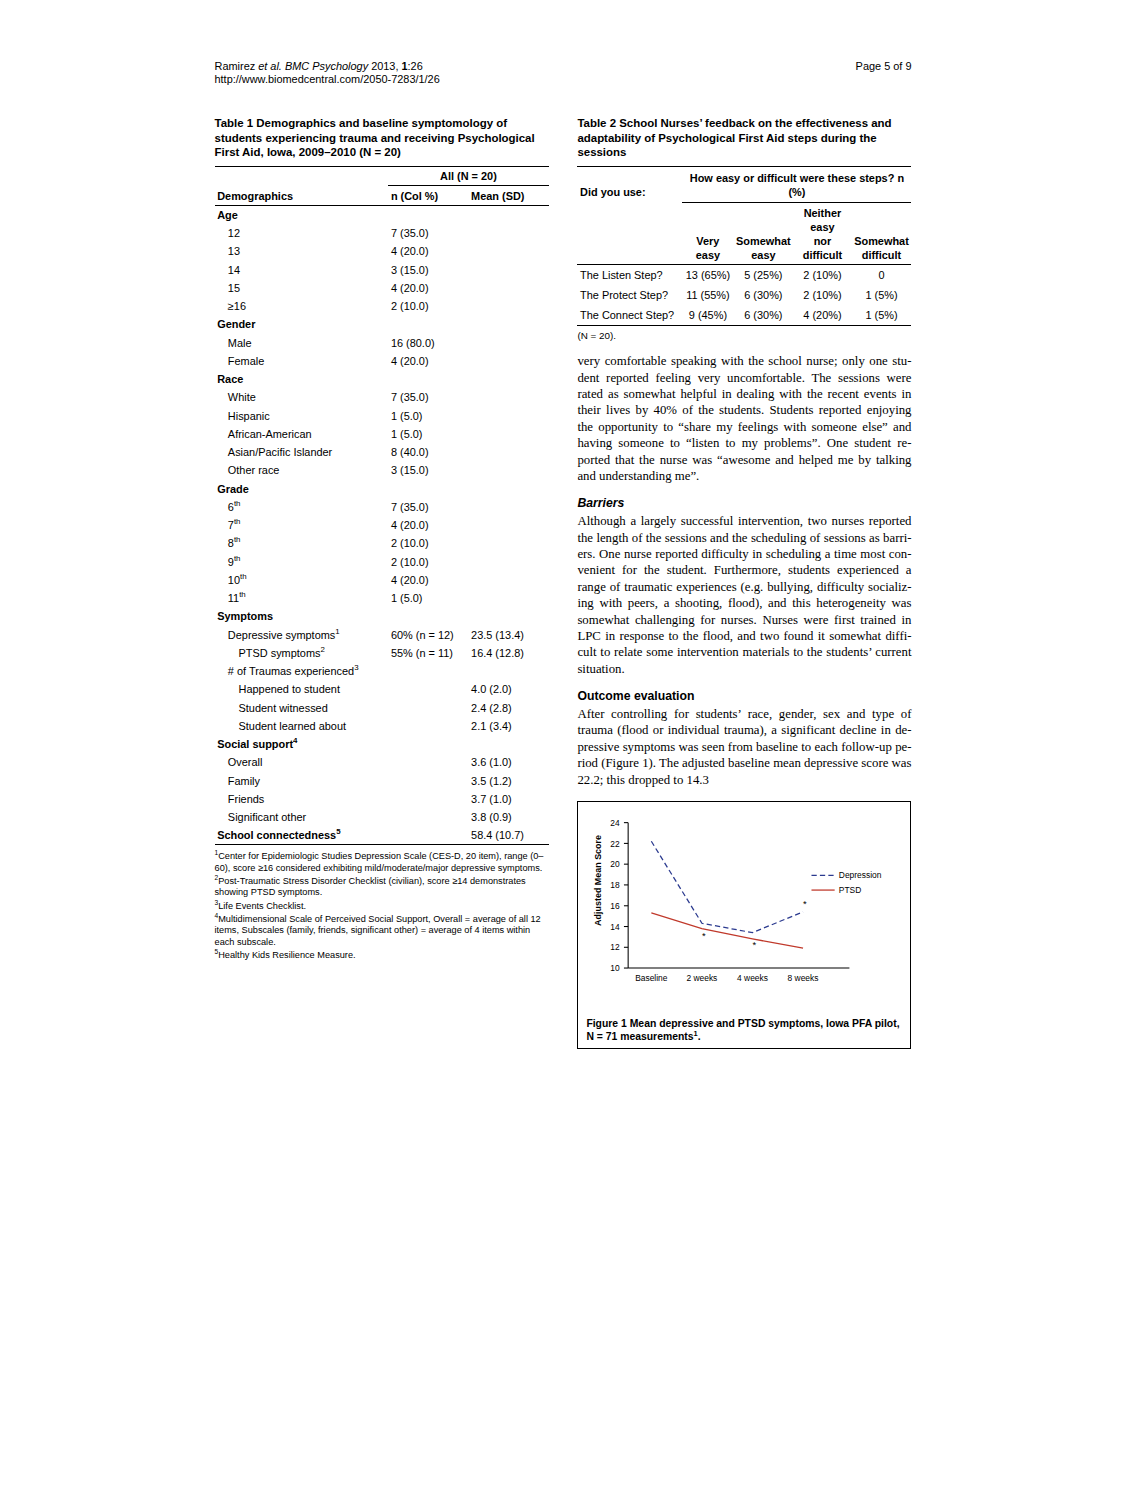Ramirez et al. BMC Psychology 2013, 1:26
http://www.biomedcentral.com/2050-7283/1/26
Page 5 of 9
Table 1 Demographics and baseline symptomology of students experiencing trauma and receiving Psychological First Aid, Iowa, 2009–2010 (N = 20)
| | All (N = 20) |
| Demographics | n (Col %) | Mean (SD) |
| Age | | |
| 12 | 7 (35.0) | |
| 13 | 4 (20.0) | |
| 14 | 3 (15.0) | |
| 15 | 4 (20.0) | |
| ≥16 | 2 (10.0) | |
| Gender | | |
| Male | 16 (80.0) | |
| Female | 4 (20.0) | |
| Race | | |
| White | 7 (35.0) | |
| Hispanic | 1 (5.0) | |
| African-American | 1 (5.0) | |
| Asian/Pacific Islander | 8 (40.0) | |
| Other race | 3 (15.0) | |
| Grade | | |
| 6 th | 7 (35.0) | |
| 7 th | 4 (20.0) | |
| 8 th | 2 (10.0) | |
| 9 th | 2 (10.0) | |
| 10 th | 4 (20.0) | |
| 11 th | 1 (5.0) | |
| Symptoms | | |
| Depressive symptoms 1 | 60% (n = 12) | 23.5 (13.4) |
| PTSD symptoms 2 | 55% (n = 11) | 16.4 (12.8) |
| # of Traumas experienced 3 | | |
| Happened to student | | 4.0 (2.0) |
| Student witnessed | | 2.4 (2.8) |
| Student learned about | | 2.1 (3.4) |
| Social support 4 | | |
| Overall | | 3.6 (1.0) |
| Family | | 3.5 (1.2) |
| Friends | | 3.7 (1.0) |
| Significant other | | 3.8 (0.9) |
| School connectedness 5 | | 58.4 (10.7) |
1 Center for Epidemiologic Studies Depression Scale (CES-D, 20 item), range (0–60), score ≥16 considered exhibiting mild/moderate/major depressive symptoms.
2 Post-Traumatic Stress Disorder Checklist (civilian), score ≥14 demonstrates showing PTSD symptoms.
3 Life Events Checklist.
4 Multidimensional Scale of Perceived Social Support, Overall = average of all 12 items, Subscales (family, friends, significant other) = average of 4 items within each subscale.
5 Healthy Kids Resilience Measure.
Table 2 School Nurses’ feedback on the effectiveness and adaptability of Psychological First Aid steps during the sessions
| Did you use: | How easy or difficult were these steps? n (%) |
| --- | --- |
| | Very easy | Somewhat easy | Neither easy nor difficult | Somewhat difficult |
| The Listen Step? | 13 (65%) | 5 (25%) | 2 (10%) | 0 |
| The Protect Step? | 11 (55%) | 6 (30%) | 2 (10%) | 1 (5%) |
| The Connect Step? | 9 (45%) | 6 (30%) | 4 (20%) | 1 (5%) |
(N = 20).
very comfortable speaking with the school nurse; only one student reported feeling very uncomfortable. The sessions were rated as somewhat helpful in dealing with the recent events in their lives by 40% of the students. Students reported enjoying the opportunity to “share my feelings with someone else” and having someone to “listen to my problems”. One student reported that the nurse was “awesome and helped me by talking and understanding me”.
Barriers
Although a largely successful intervention, two nurses reported the length of the sessions and the scheduling of sessions as barriers. One nurse reported difficulty in scheduling a time most convenient for the student. Furthermore, students experienced a range of traumatic experiences (e.g. bullying, difficulty socializing with peers, a shooting, flood), and this heterogeneity was somewhat challenging for nurses. Nurses were first trained in LPC in response to the flood, and two found it somewhat difficult to relate some intervention materials to the students’ current situation.
Outcome evaluation
After controlling for students’ race, gender, sex and type of trauma (flood or individual trauma), a significant decline in depressive symptoms was seen from baseline to each follow-up period (Figure 1). The adjusted baseline mean depressive score was 22.2; this dropped to 14.3
10 12 14 16 18 20 22 24 Adjusted Mean Score Baseline 2 weeks 4 weeks 8 weeks * * * Depression PTSD
Figure 1 Mean depressive and PTSD symptoms, Iowa PFA pilot, N = 71 measurements1.